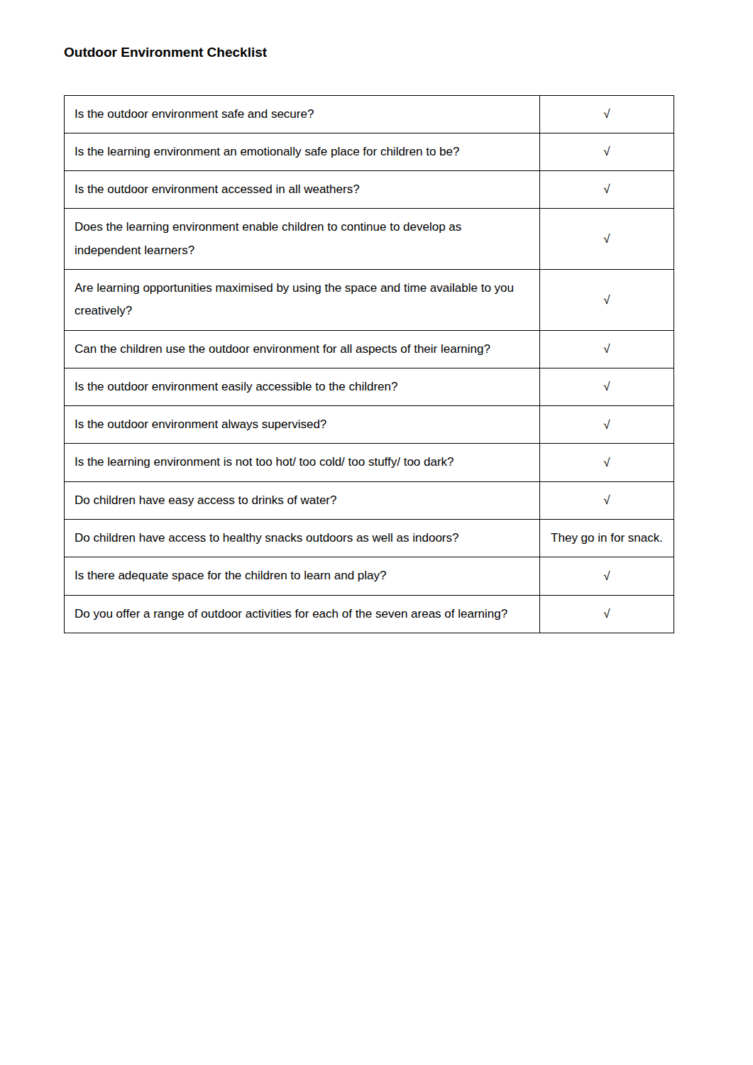Outdoor Environment Checklist
| Is the outdoor environment safe and secure? | √ |
| Is the learning environment an emotionally safe place for children to be? | √ |
| Is the outdoor environment accessed in all weathers? | √ |
| Does the learning environment enable children to continue to develop as independent learners? | √ |
| Are learning opportunities maximised by using the space and time available to you creatively? | √ |
| Can the children use the outdoor environment for all aspects of their learning? | √ |
| Is the outdoor environment easily accessible to the children? | √ |
| Is the outdoor environment always supervised? | √ |
| Is the learning environment is not too hot/ too cold/ too stuffy/ too dark? | √ |
| Do children have easy access to drinks of water? | √ |
| Do children have access to healthy snacks outdoors as well as indoors? | They go in for snack. |
| Is there adequate space for the children to learn and play? | √ |
| Do you offer a range of outdoor activities for each of the seven areas of learning? | √ |